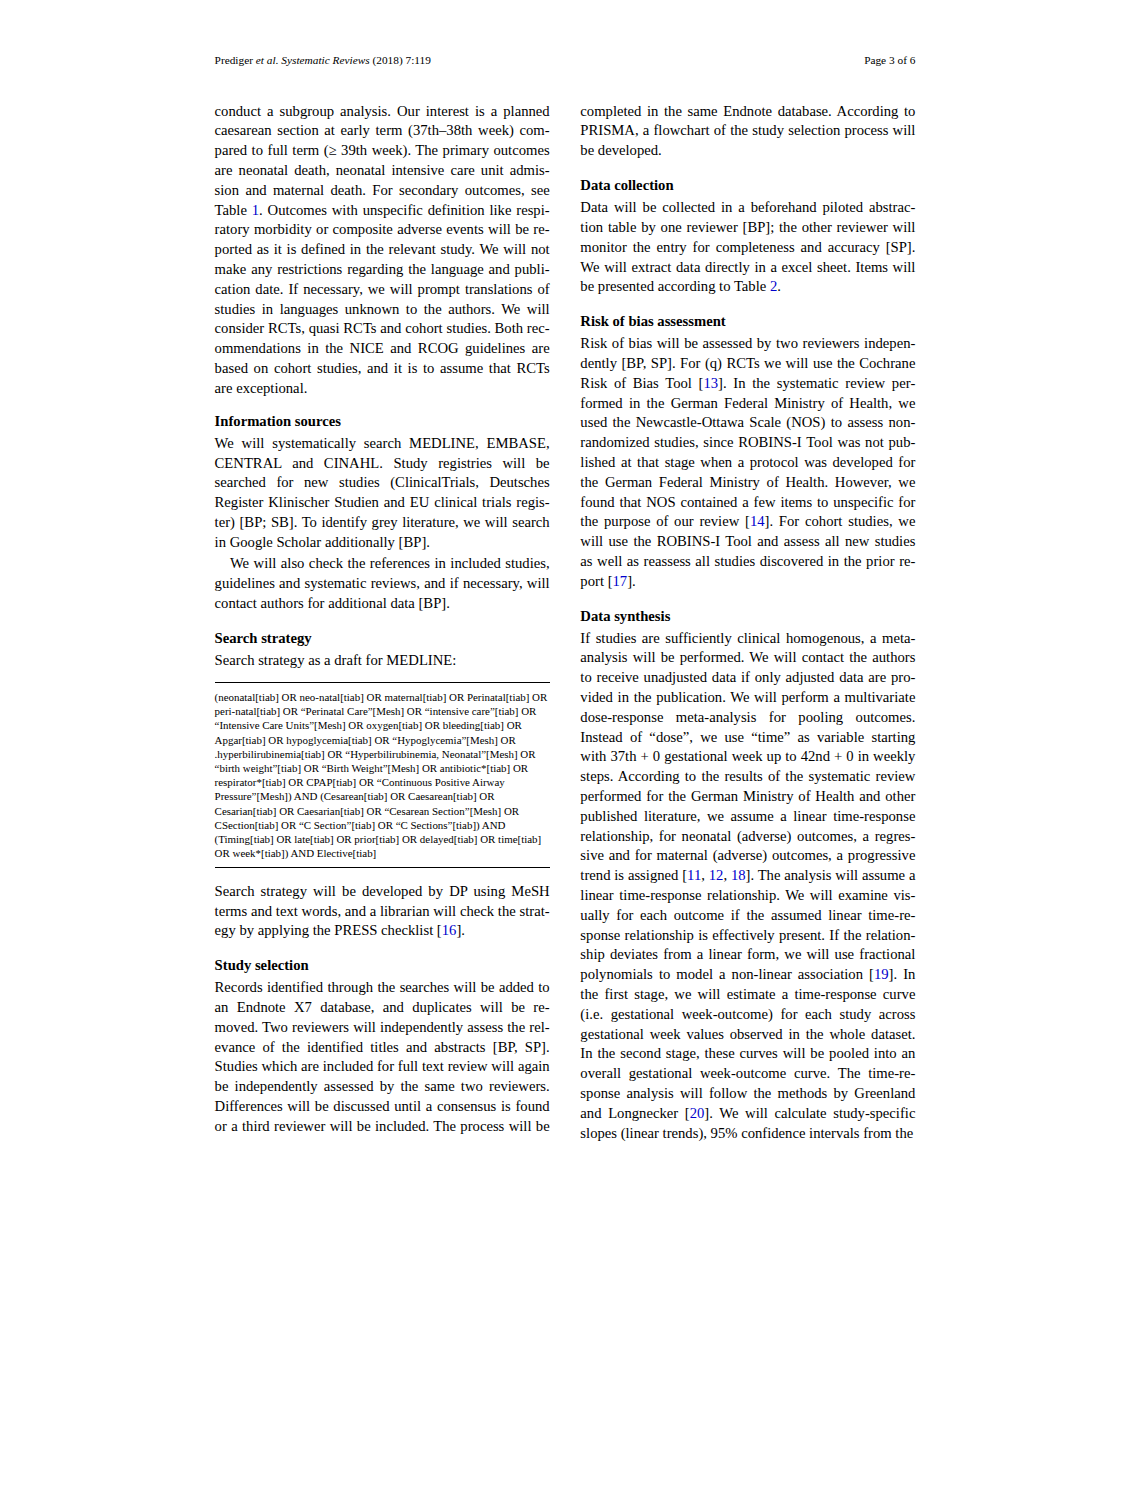Prediger et al. Systematic Reviews (2018) 7:119 Page 3 of 6
conduct a subgroup analysis. Our interest is a planned caesarean section at early term (37th–38th week) compared to full term (≥ 39th week). The primary outcomes are neonatal death, neonatal intensive care unit admission and maternal death. For secondary outcomes, see Table 1. Outcomes with unspecific definition like respiratory morbidity or composite adverse events will be reported as it is defined in the relevant study. We will not make any restrictions regarding the language and publication date. If necessary, we will prompt translations of studies in languages unknown to the authors. We will consider RCTs, quasi RCTs and cohort studies. Both recommendations in the NICE and RCOG guidelines are based on cohort studies, and it is to assume that RCTs are exceptional.
Information sources
We will systematically search MEDLINE, EMBASE, CENTRAL and CINAHL. Study registries will be searched for new studies (ClinicalTrials, Deutsches Register Klinischer Studien and EU clinical trials register) [BP; SB]. To identify grey literature, we will search in Google Scholar additionally [BP].
We will also check the references in included studies, guidelines and systematic reviews, and if necessary, will contact authors for additional data [BP].
Search strategy
Search strategy as a draft for MEDLINE:
(neonatal[tiab] OR neo-natal[tiab] OR maternal[tiab] OR Perinatal[tiab] OR peri-natal[tiab] OR “Perinatal Care”[Mesh] OR “intensive care”[tiab] OR “Intensive Care Units”[Mesh] OR oxygen[tiab] OR bleeding[tiab] OR Apgar[tiab] OR hypoglycemia[tiab] OR “Hypoglycemia”[Mesh] OR .hyperbilirubinemia[tiab] OR “Hyperbilirubinemia, Neonatal”[Mesh] OR “birth weight”[tiab] OR “Birth Weight”[Mesh] OR antibiotic*[tiab] OR respirator*[tiab] OR CPAP[tiab] OR “Continuous Positive Airway Pressure”[Mesh]) AND (Cesarean[tiab] OR Caesarean[tiab] OR Cesarian[tiab] OR Caesarian[tiab] OR “Cesarean Section”[Mesh] OR CSection[tiab] OR “C Section”[tiab] OR “C Sections”[tiab]) AND (Timing[tiab] OR late[tiab] OR prior[tiab] OR delayed[tiab] OR time[tiab] OR week*[tiab]) AND Elective[tiab]
Search strategy will be developed by DP using MeSH terms and text words, and a librarian will check the strategy by applying the PRESS checklist [16].
Study selection
Records identified through the searches will be added to an Endnote X7 database, and duplicates will be removed. Two reviewers will independently assess the relevance of the identified titles and abstracts [BP, SP]. Studies which are included for full text review will again be independently assessed by the same two reviewers. Differences will be discussed until a consensus is found or a third reviewer will be included. The process will be completed in the same Endnote database. According to PRISMA, a flowchart of the study selection process will be developed.
Data collection
Data will be collected in a beforehand piloted abstraction table by one reviewer [BP]; the other reviewer will monitor the entry for completeness and accuracy [SP]. We will extract data directly in a excel sheet. Items will be presented according to Table 2.
Risk of bias assessment
Risk of bias will be assessed by two reviewers independently [BP, SP]. For (q) RCTs we will use the Cochrane Risk of Bias Tool [13]. In the systematic review performed in the German Federal Ministry of Health, we used the Newcastle-Ottawa Scale (NOS) to assess non-randomized studies, since ROBINS-I Tool was not published at that stage when a protocol was developed for the German Federal Ministry of Health. However, we found that NOS contained a few items to unspecific for the purpose of our review [14]. For cohort studies, we will use the ROBINS-I Tool and assess all new studies as well as reassess all studies discovered in the prior report [17].
Data synthesis
If studies are sufficiently clinical homogenous, a meta-analysis will be performed. We will contact the authors to receive unadjusted data if only adjusted data are provided in the publication. We will perform a multivariate dose-response meta-analysis for pooling outcomes. Instead of “dose”, we use “time” as variable starting with 37th + 0 gestational week up to 42nd + 0 in weekly steps. According to the results of the systematic review performed for the German Ministry of Health and other published literature, we assume a linear time-response relationship, for neonatal (adverse) outcomes, a regressive and for maternal (adverse) outcomes, a progressive trend is assigned [11, 12, 18]. The analysis will assume a linear time-response relationship. We will examine visually for each outcome if the assumed linear time-response relationship is effectively present. If the relationship deviates from a linear form, we will use fractional polynomials to model a non-linear association [19]. In the first stage, we will estimate a time-response curve (i.e. gestational week-outcome) for each study across gestational week values observed in the whole dataset. In the second stage, these curves will be pooled into an overall gestational week-outcome curve. The time-response analysis will follow the methods by Greenland and Longnecker [20]. We will calculate study-specific slopes (linear trends), 95% confidence intervals from the